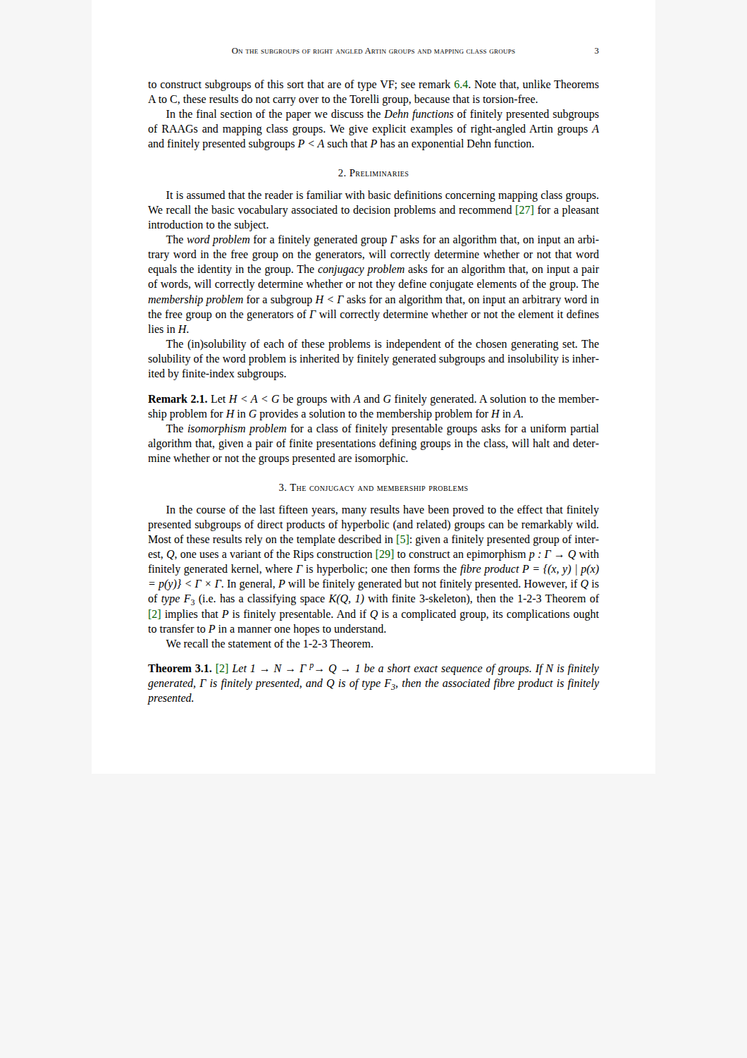On the subgroups of right angled Artin groups and mapping class groups 3
to construct subgroups of this sort that are of type VF; see remark 6.4. Note that, unlike Theorems A to C, these results do not carry over to the Torelli group, because that is torsion-free.
In the final section of the paper we discuss the Dehn functions of finitely presented subgroups of RAAGs and mapping class groups. We give explicit examples of right-angled Artin groups A and finitely presented subgroups P < A such that P has an exponential Dehn function.
2. Preliminaries
It is assumed that the reader is familiar with basic definitions concerning mapping class groups. We recall the basic vocabulary associated to decision problems and recommend [27] for a pleasant introduction to the subject.
The word problem for a finitely generated group Γ asks for an algorithm that, on input an arbitrary word in the free group on the generators, will correctly determine whether or not that word equals the identity in the group. The conjugacy problem asks for an algorithm that, on input a pair of words, will correctly determine whether or not they define conjugate elements of the group. The membership problem for a subgroup H < Γ asks for an algorithm that, on input an arbitrary word in the free group on the generators of Γ will correctly determine whether or not the element it defines lies in H.
The (in)solubility of each of these problems is independent of the chosen generating set. The solubility of the word problem is inherited by finitely generated subgroups and insolubility is inherited by finite-index subgroups.
Remark 2.1. Let H < A < G be groups with A and G finitely generated. A solution to the membership problem for H in G provides a solution to the membership problem for H in A.
The isomorphism problem for a class of finitely presentable groups asks for a uniform partial algorithm that, given a pair of finite presentations defining groups in the class, will halt and determine whether or not the groups presented are isomorphic.
3. The conjugacy and membership problems
In the course of the last fifteen years, many results have been proved to the effect that finitely presented subgroups of direct products of hyperbolic (and related) groups can be remarkably wild. Most of these results rely on the template described in [5]: given a finitely presented group of interest, Q, one uses a variant of the Rips construction [29] to construct an epimorphism p : Γ → Q with finitely generated kernel, where Γ is hyperbolic; one then forms the fibre product P = {(x, y) | p(x) = p(y)} < Γ × Γ. In general, P will be finitely generated but not finitely presented. However, if Q is of type F3 (i.e. has a classifying space K(Q, 1) with finite 3-skeleton), then the 1-2-3 Theorem of [2] implies that P is finitely presentable. And if Q is a complicated group, its complications ought to transfer to P in a manner one hopes to understand.
We recall the statement of the 1-2-3 Theorem.
Theorem 3.1. [2] Let 1 → N → Γ p→ Q → 1 be a short exact sequence of groups. If N is finitely generated, Γ is finitely presented, and Q is of type F3, then the associated fibre product is finitely presented.